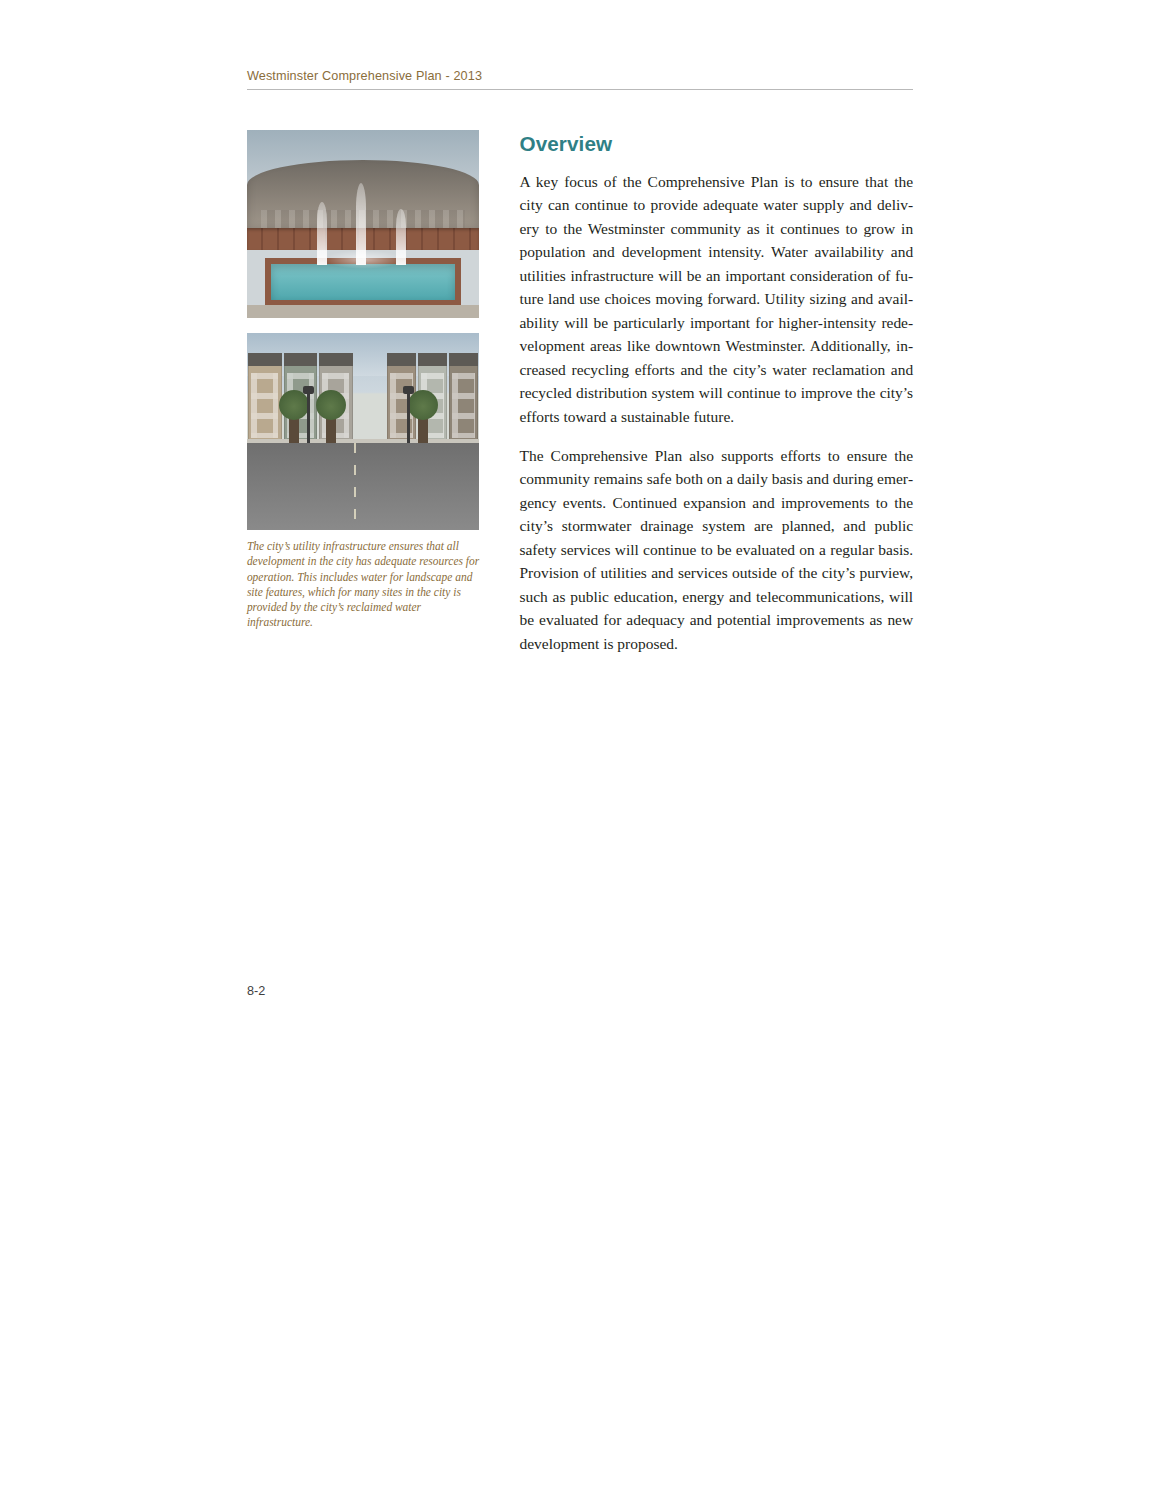Westminster Comprehensive Plan - 2013
The city’s utility infrastructure ensures that all development in the city has adequate resources for operation. This includes water for landscape and site features, which for many sites in the city is provided by the city’s reclaimed water infrastructure.
Overview
A key focus of the Comprehensive Plan is to ensure that the city can continue to provide adequate water supply and delivery to the Westminster community as it continues to grow in population and development intensity. Water availability and utilities infrastructure will be an important consideration of future land use choices moving forward. Utility sizing and availability will be particularly important for higher-intensity redevelopment areas like downtown Westminster. Additionally, increased recycling efforts and the city’s water reclamation and recycled distribution system will continue to improve the city’s efforts toward a sustainable future.
The Comprehensive Plan also supports efforts to ensure the community remains safe both on a daily basis and during emergency events. Continued expansion and improvements to the city’s stormwater drainage system are planned, and public safety services will continue to be evaluated on a regular basis. Provision of utilities and services outside of the city’s purview, such as public education, energy and telecommunications, will be evaluated for adequacy and potential improvements as new development is proposed.
8-2